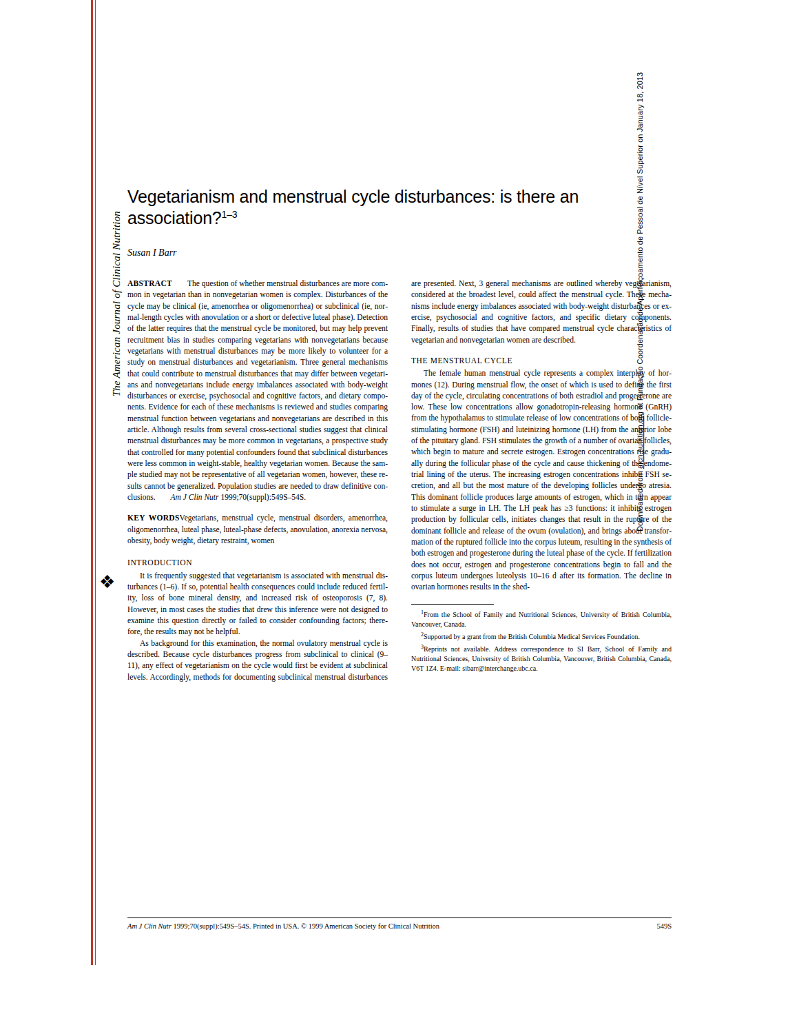The American Journal of Clinical Nutrition
❖
Downloaded from ajcn.nutrition.org at Fundação Coordenação de Aperfeiçoamento de Pessoal de Nível Superior on January 18, 2013
Vegetarianism and menstrual cycle disturbances: is there an association?1–3
Susan I Barr
ABSTRACT The question of whether menstrual disturbances are more common in vegetarian than in nonvegetarian women is complex. Disturbances of the cycle may be clinical (ie, amenorrhea or oligomenorrhea) or subclinical (ie, normal-length cycles with anovulation or a short or defective luteal phase). Detection of the latter requires that the menstrual cycle be monitored, but may help prevent recruitment bias in studies comparing vegetarians with nonvegetarians because vegetarians with menstrual disturbances may be more likely to volunteer for a study on menstrual disturbances and vegetarianism. Three general mechanisms that could contribute to menstrual disturbances that may differ between vegetarians and nonvegetarians include energy imbalances associated with body-weight disturbances or exercise, psychosocial and cognitive factors, and dietary components. Evidence for each of these mechanisms is reviewed and studies comparing menstrual function between vegetarians and nonvegetarians are described in this article. Although results from several cross-sectional studies suggest that clinical menstrual disturbances may be more common in vegetarians, a prospective study that controlled for many potential confounders found that subclinical disturbances were less common in weight-stable, healthy vegetarian women. Because the sample studied may not be representative of all vegetarian women, however, these results cannot be generalized. Population studies are needed to draw definitive conclusions. Am J Clin Nutr 1999;70(suppl):549S–54S.
KEY WORDS Vegetarians, menstrual cycle, menstrual disorders, amenorrhea, oligomenorrhea, luteal phase, luteal-phase defects, anovulation, anorexia nervosa, obesity, body weight, dietary restraint, women
INTRODUCTION
It is frequently suggested that vegetarianism is associated with menstrual disturbances (1–6). If so, potential health consequences could include reduced fertility, loss of bone mineral density, and increased risk of osteoporosis (7, 8). However, in most cases the studies that drew this inference were not designed to examine this question directly or failed to consider confounding factors; therefore, the results may not be helpful.
As background for this examination, the normal ovulatory menstrual cycle is described. Because cycle disturbances progress from subclinical to clinical (9–11), any effect of vegetarianism on the cycle would first be evident at subclinical levels. Accordingly, methods for documenting subclinical menstrual disturbances are presented. Next, 3 general mechanisms are outlined whereby vegetarianism, considered at the broadest level, could affect the menstrual cycle. These mechanisms include energy imbalances associated with body-weight disturbances or exercise, psychosocial and cognitive factors, and specific dietary components. Finally, results of studies that have compared menstrual cycle characteristics of vegetarian and nonvegetarian women are described.
THE MENSTRUAL CYCLE
The female human menstrual cycle represents a complex interplay of hormones (12). During menstrual flow, the onset of which is used to define the first day of the cycle, circulating concentrations of both estradiol and progesterone are low. These low concentrations allow gonadotropin-releasing hormone (GnRH) from the hypothalamus to stimulate release of low concentrations of both follicle-stimulating hormone (FSH) and luteinizing hormone (LH) from the anterior lobe of the pituitary gland. FSH stimulates the growth of a number of ovarian follicles, which begin to mature and secrete estrogen. Estrogen concentrations rise gradually during the follicular phase of the cycle and cause thickening of the endometrial lining of the uterus. The increasing estrogen concentrations inhibit FSH secretion, and all but the most mature of the developing follicles undergo atresia. This dominant follicle produces large amounts of estrogen, which in turn appear to stimulate a surge in LH. The LH peak has ≥3 functions: it inhibits estrogen production by follicular cells, initiates changes that result in the rupture of the dominant follicle and release of the ovum (ovulation), and brings about transformation of the ruptured follicle into the corpus luteum, resulting in the synthesis of both estrogen and progesterone during the luteal phase of the cycle. If fertilization does not occur, estrogen and progesterone concentrations begin to fall and the corpus luteum undergoes luteolysis 10–16 d after its formation. The decline in ovarian hormones results in the shed-
1From the School of Family and Nutritional Sciences, University of British Columbia, Vancouver, Canada.
2Supported by a grant from the British Columbia Medical Services Foundation.
3Reprints not available. Address correspondence to SI Barr, School of Family and Nutritional Sciences, University of British Columbia, Vancouver, British Columbia, Canada, V6T 1Z4. E-mail: sibarr@interchange.ubc.ca.
Am J Clin Nutr 1999;70(suppl):549S–54S. Printed in USA. © 1999 American Society for Clinical Nutrition
549S